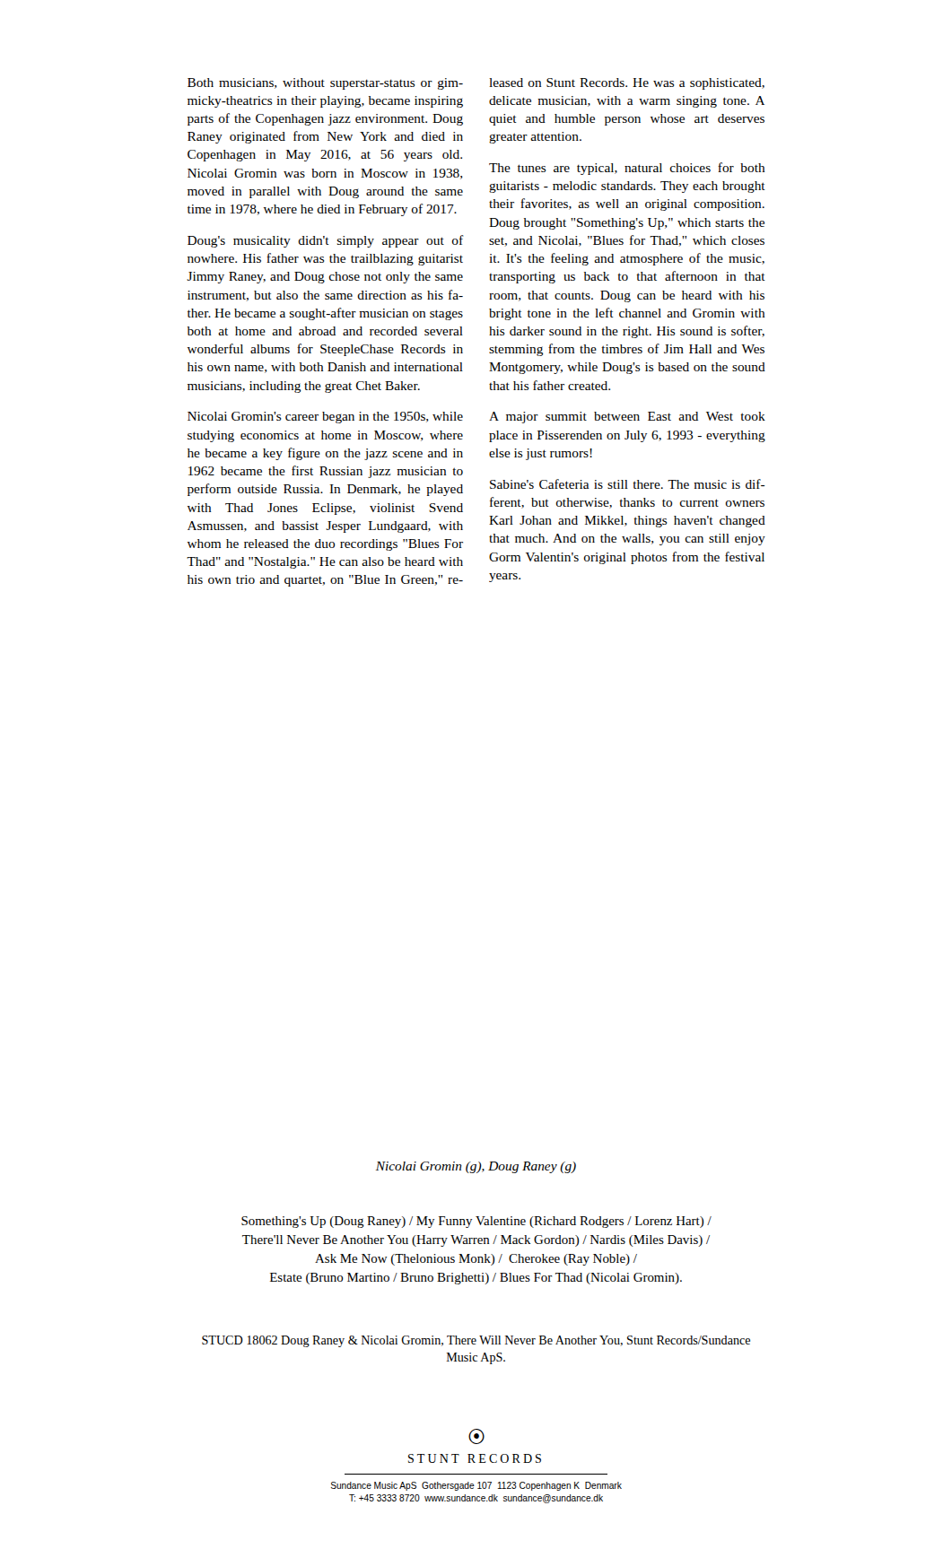Both musicians, without superstar-status or gimmicky-theatrics in their playing, became inspiring parts of the Copenhagen jazz environment. Doug Raney originated from New York and died in Copenhagen in May 2016, at 56 years old. Nicolai Gromin was born in Moscow in 1938, moved in parallel with Doug around the same time in 1978, where he died in February of 2017.
Doug's musicality didn't simply appear out of nowhere. His father was the trailblazing guitarist Jimmy Raney, and Doug chose not only the same instrument, but also the same direction as his father. He became a sought-after musician on stages both at home and abroad and recorded several wonderful albums for SteepleChase Records in his own name, with both Danish and international musicians, including the great Chet Baker.
Nicolai Gromin's career began in the 1950s, while studying economics at home in Moscow, where he became a key figure on the jazz scene and in 1962 became the first Russian jazz musician to perform outside Russia. In Denmark, he played with Thad Jones Eclipse, violinist Svend Asmussen, and bassist Jesper Lundgaard, with whom he released the duo recordings "Blues For Thad" and "Nostalgia." He can also be heard with his own trio and quartet, on "Blue In Green," released on Stunt Records. He was a sophisticated, delicate musician, with a warm singing tone. A quiet and humble person whose art deserves greater attention.
The tunes are typical, natural choices for both guitarists - melodic standards. They each brought their favorites, as well an original composition. Doug brought "Something's Up," which starts the set, and Nicolai, "Blues for Thad," which closes it. It's the feeling and atmosphere of the music, transporting us back to that afternoon in that room, that counts. Doug can be heard with his bright tone in the left channel and Gromin with his darker sound in the right. His sound is softer, stemming from the timbres of Jim Hall and Wes Montgomery, while Doug's is based on the sound that his father created.
A major summit between East and West took place in Pisserenden on July 6, 1993 - everything else is just rumors!
Sabine's Cafeteria is still there. The music is different, but otherwise, thanks to current owners Karl Johan and Mikkel, things haven't changed that much. And on the walls, you can still enjoy Gorm Valentin's original photos from the festival years.
Nicolai Gromin (g), Doug Raney (g)
Something's Up (Doug Raney) / My Funny Valentine (Richard Rodgers / Lorenz Hart) /
There'll Never Be Another You (Harry Warren / Mack Gordon) / Nardis (Miles Davis) /
Ask Me Now (Thelonious Monk) / Cherokee (Ray Noble) /
Estate (Bruno Martino / Bruno Brighetti) / Blues For Thad (Nicolai Gromin).
STUCD 18062 Doug Raney & Nicolai Gromin, There Will Never Be Another You, Stunt Records/Sundance Music ApS.
⦿
STUNT RECORDS
Sundance Music ApS Gothersgade 107 1123 Copenhagen K Denmark
T: +45 3333 8720 www.sundance.dk sundance@sundance.dk